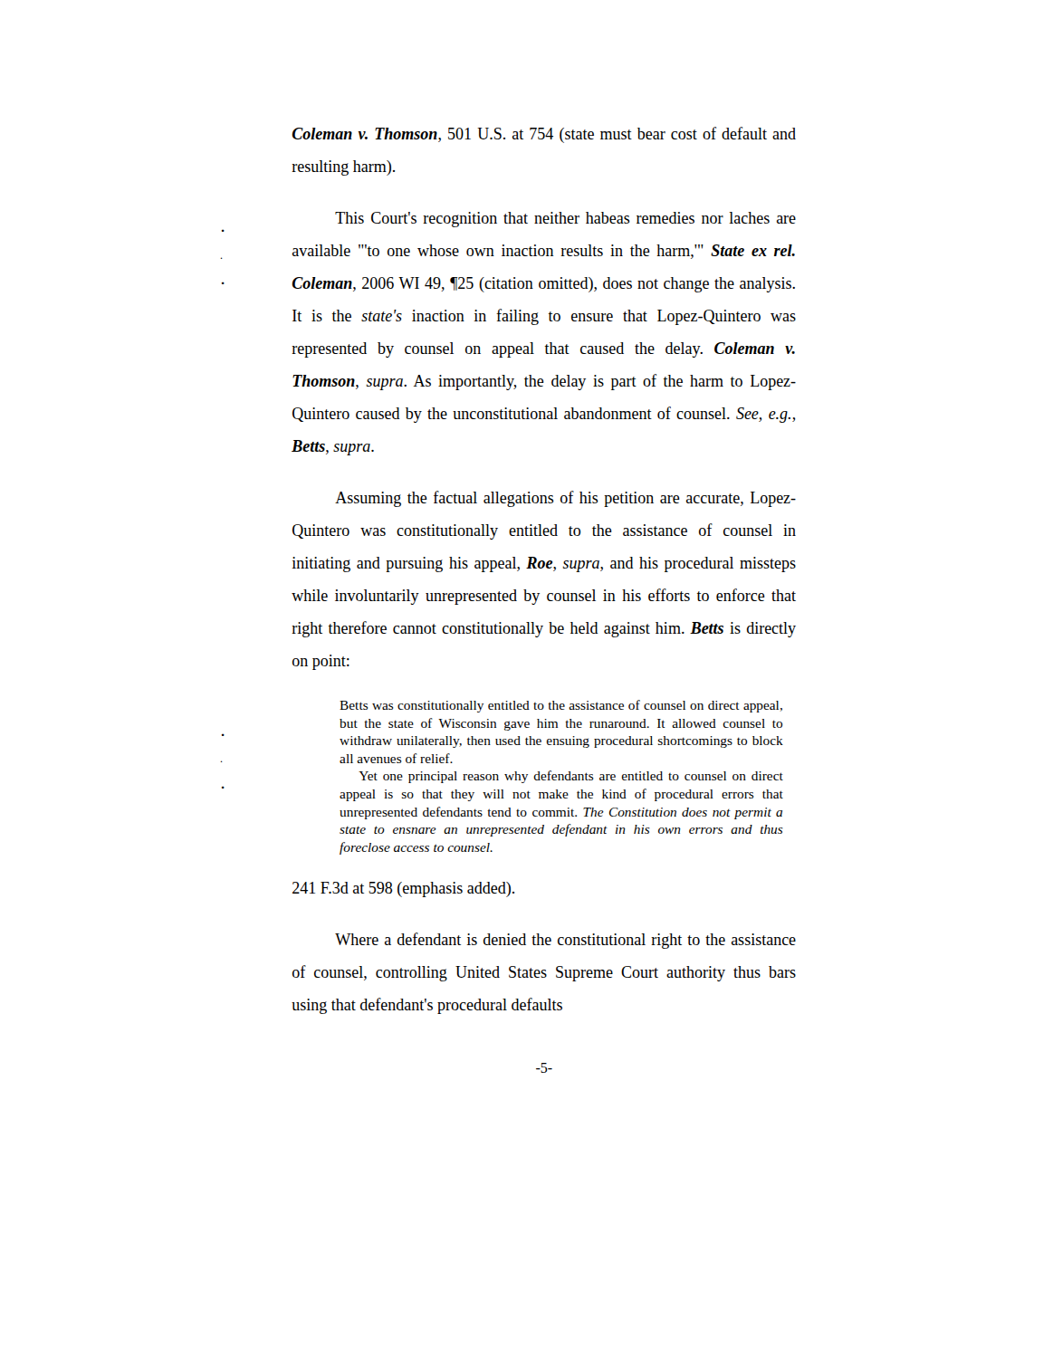· · ·
· · ·
Coleman v. Thomson, 501 U.S. at 754 (state must bear cost of default and resulting harm).
This Court's recognition that neither habeas remedies nor laches are available "'to one whose own inaction results in the harm,'" State ex rel. Coleman, 2006 WI 49, ¶25 (citation omitted), does not change the analysis. It is the state's inaction in failing to ensure that Lopez-Quintero was represented by counsel on appeal that caused the delay. Coleman v. Thomson, supra. As importantly, the delay is part of the harm to Lopez-Quintero caused by the unconstitutional abandonment of counsel. See, e.g., Betts, supra.
Assuming the factual allegations of his petition are accurate, Lopez-Quintero was constitutionally entitled to the assistance of counsel in initiating and pursuing his appeal, Roe, supra, and his procedural missteps while involuntarily unrepresented by counsel in his efforts to enforce that right therefore cannot constitutionally be held against him. Betts is directly on point:
Betts was constitutionally entitled to the assistance of counsel on direct appeal, but the state of Wisconsin gave him the runaround. It allowed counsel to withdraw unilaterally, then used the ensuing procedural shortcomings to block all avenues of relief.
Yet one principal reason why defendants are entitled to counsel on direct appeal is so that they will not make the kind of procedural errors that unrepresented defendants tend to commit. The Constitution does not permit a state to ensnare an unrepresented defendant in his own errors and thus foreclose access to counsel.
241 F.3d at 598 (emphasis added).
Where a defendant is denied the constitutional right to the assistance of counsel, controlling United States Supreme Court authority thus bars using that defendant's procedural defaults
-5-